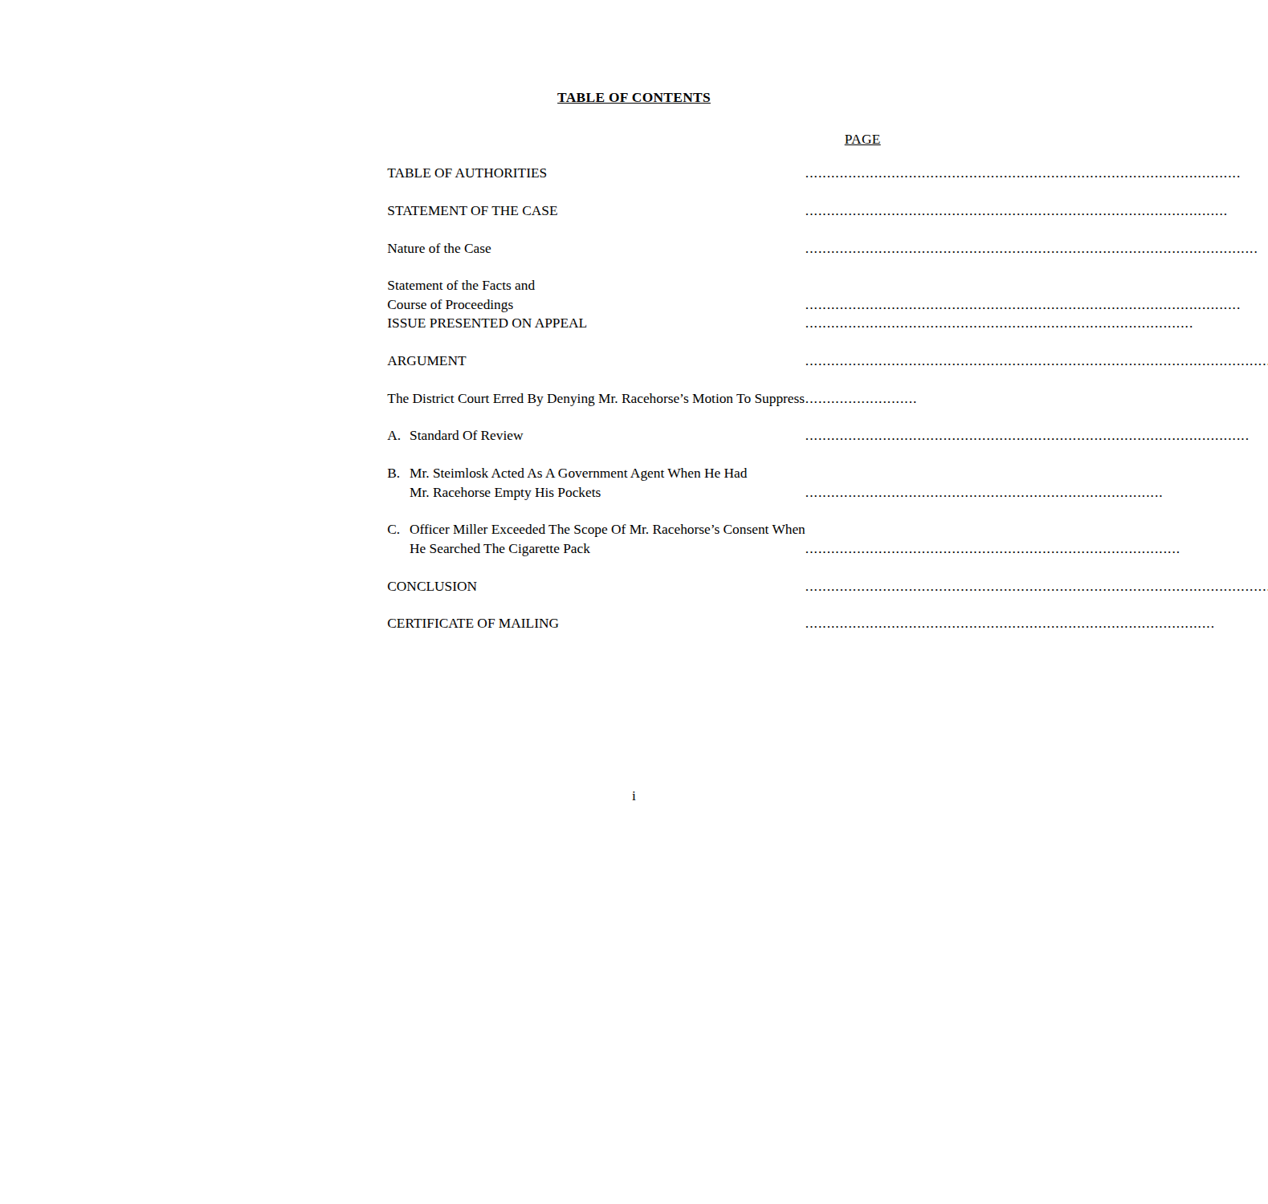TABLE OF CONTENTS
PAGE
| TABLE OF AUTHORITIES | ..................................................................................................... | ii |
| STATEMENT OF THE CASE | .................................................................................................. | 1 |
| Nature of the Case | ......................................................................................................... | 1 |
| Statement of the Facts and Course of Proceedings | ..................................................................................................... | 1 |
| ISSUE PRESENTED ON APPEAL | .......................................................................................... | 6 |
| ARGUMENT | ..................................................................................................................... | 7 |
| The District Court Erred By Denying Mr. Racehorse’s Motion To Suppress | .......................... | 7 |
| A. Standard Of Review | ....................................................................................................... | 7 |
| B. Mr. Steimlosk Acted As A Government Agent When He Had Mr. Racehorse Empty His Pockets | ................................................................................... | 7 |
| C. Officer Miller Exceeded The Scope Of Mr. Racehorse’s Consent When He Searched The Cigarette Pack | ....................................................................................... | 8 |
| CONCLUSION | ..................................................................................................................... | 10 |
| CERTIFICATE OF MAILING | ............................................................................................... | 11 |
i